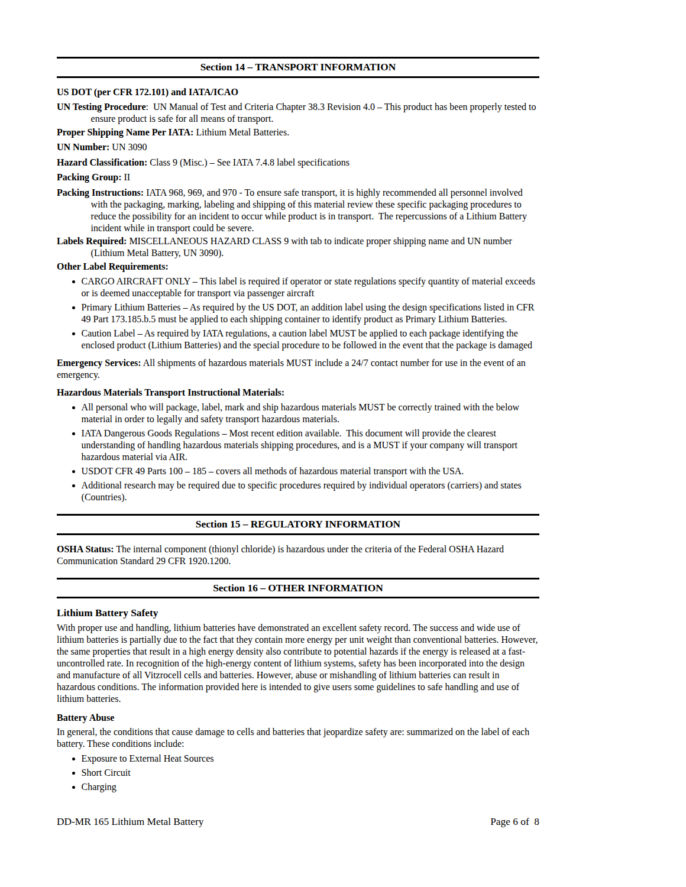Section 14 – TRANSPORT INFORMATION
US DOT (per CFR 172.101) and IATA/ICAO
UN Testing Procedure: UN Manual of Test and Criteria Chapter 38.3 Revision 4.0 – This product has been properly tested to ensure product is safe for all means of transport.
Proper Shipping Name Per IATA: Lithium Metal Batteries.
UN Number: UN 3090
Hazard Classification: Class 9 (Misc.) – See IATA 7.4.8 label specifications
Packing Group: II
Packing Instructions: IATA 968, 969, and 970 - To ensure safe transport, it is highly recommended all personnel involved with the packaging, marking, labeling and shipping of this material review these specific packaging procedures to reduce the possibility for an incident to occur while product is in transport. The repercussions of a Lithium Battery incident while in transport could be severe.
Labels Required: MISCELLANEOUS HAZARD CLASS 9 with tab to indicate proper shipping name and UN number (Lithium Metal Battery, UN 3090).
Other Label Requirements:
CARGO AIRCRAFT ONLY – This label is required if operator or state regulations specify quantity of material exceeds or is deemed unacceptable for transport via passenger aircraft
Primary Lithium Batteries – As required by the US DOT, an addition label using the design specifications listed in CFR 49 Part 173.185.b.5 must be applied to each shipping container to identify product as Primary Lithium Batteries.
Caution Label – As required by IATA regulations, a caution label MUST be applied to each package identifying the enclosed product (Lithium Batteries) and the special procedure to be followed in the event that the package is damaged
Emergency Services: All shipments of hazardous materials MUST include a 24/7 contact number for use in the event of an emergency.
Hazardous Materials Transport Instructional Materials:
All personal who will package, label, mark and ship hazardous materials MUST be correctly trained with the below material in order to legally and safety transport hazardous materials.
IATA Dangerous Goods Regulations – Most recent edition available. This document will provide the clearest understanding of handling hazardous materials shipping procedures, and is a MUST if your company will transport hazardous material via AIR.
USDOT CFR 49 Parts 100 – 185 – covers all methods of hazardous material transport with the USA.
Additional research may be required due to specific procedures required by individual operators (carriers) and states (Countries).
Section 15 – REGULATORY INFORMATION
OSHA Status: The internal component (thionyl chloride) is hazardous under the criteria of the Federal OSHA Hazard Communication Standard 29 CFR 1920.1200.
Section 16 – OTHER INFORMATION
Lithium Battery Safety
With proper use and handling, lithium batteries have demonstrated an excellent safety record. The success and wide use of lithium batteries is partially due to the fact that they contain more energy per unit weight than conventional batteries. However, the same properties that result in a high energy density also contribute to potential hazards if the energy is released at a fast-uncontrolled rate. In recognition of the high-energy content of lithium systems, safety has been incorporated into the design and manufacture of all Vitzrocell cells and batteries. However, abuse or mishandling of lithium batteries can result in hazardous conditions. The information provided here is intended to give users some guidelines to safe handling and use of lithium batteries.
Battery Abuse
In general, the conditions that cause damage to cells and batteries that jeopardize safety are: summarized on the label of each battery. These conditions include:
Exposure to External Heat Sources
Short Circuit
Charging
DD-MR 165 Lithium Metal Battery Page 6 of 8